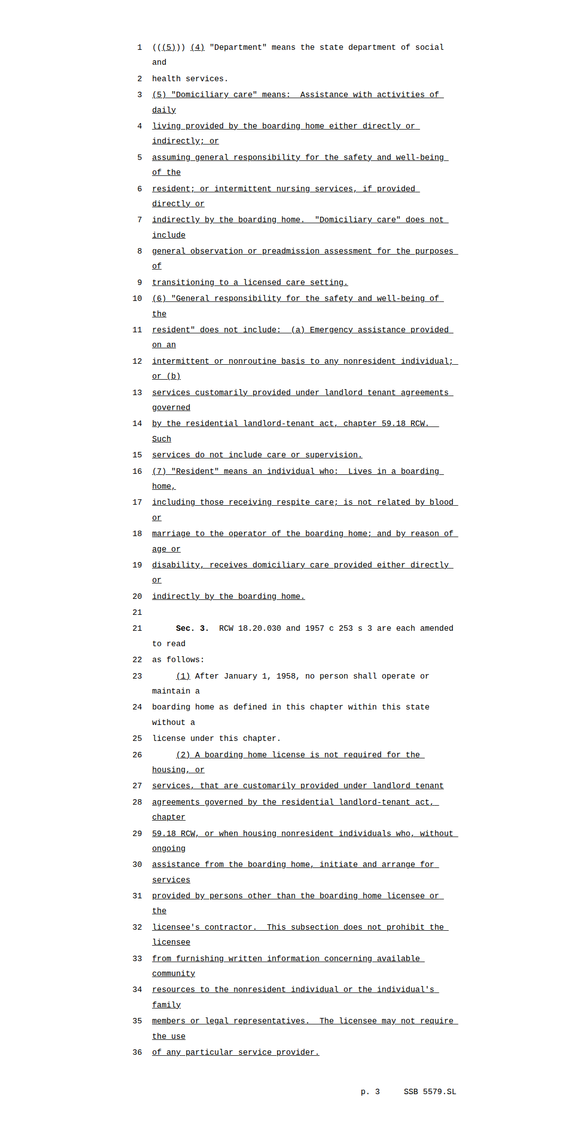| 1 | (( (5) )) (4) "Department" means the state department of social and |
| 2 | health services. |
| 3 | (5) "Domiciliary care" means: Assistance with activities of daily |
| 4 | living provided by the boarding home either directly or indirectly; or |
| 5 | assuming general responsibility for the safety and well-being of the |
| 6 | resident; or intermittent nursing services, if provided directly or |
| 7 | indirectly by the boarding home. "Domiciliary care" does not include |
| 8 | general observation or preadmission assessment for the purposes of |
| 9 | transitioning to a licensed care setting. |
| 10 | (6) "General responsibility for the safety and well-being of the |
| 11 | resident" does not include: (a) Emergency assistance provided on an |
| 12 | intermittent or nonroutine basis to any nonresident individual; or (b) |
| 13 | services customarily provided under landlord tenant agreements governed |
| 14 | by the residential landlord-tenant act, chapter 59.18 RCW. Such |
| 15 | services do not include care or supervision. |
| 16 | (7) "Resident" means an individual who: Lives in a boarding home, |
| 17 | including those receiving respite care; is not related by blood or |
| 18 | marriage to the operator of the boarding home; and by reason of age or |
| 19 | disability, receives domiciliary care provided either directly or |
| 20 | indirectly by the boarding home. |
| 21 | |
| 21 | Sec. 3. RCW 18.20.030 and 1957 c 253 s 3 are each amended to read |
| 22 | as follows: |
| 23 | (1) After January 1, 1958, no person shall operate or maintain a |
| 24 | boarding home as defined in this chapter within this state without a |
| 25 | license under this chapter. |
| 26 | (2) A boarding home license is not required for the housing, or |
| 27 | services, that are customarily provided under landlord tenant |
| 28 | agreements governed by the residential landlord-tenant act, chapter |
| 29 | 59.18 RCW, or when housing nonresident individuals who, without ongoing |
| 30 | assistance from the boarding home, initiate and arrange for services |
| 31 | provided by persons other than the boarding home licensee or the |
| 32 | licensee's contractor. This subsection does not prohibit the licensee |
| 33 | from furnishing written information concerning available community |
| 34 | resources to the nonresident individual or the individual's family |
| 35 | members or legal representatives. The licensee may not require the use |
| 36 | of any particular service provider. |
p. 3 SSB 5579.SL